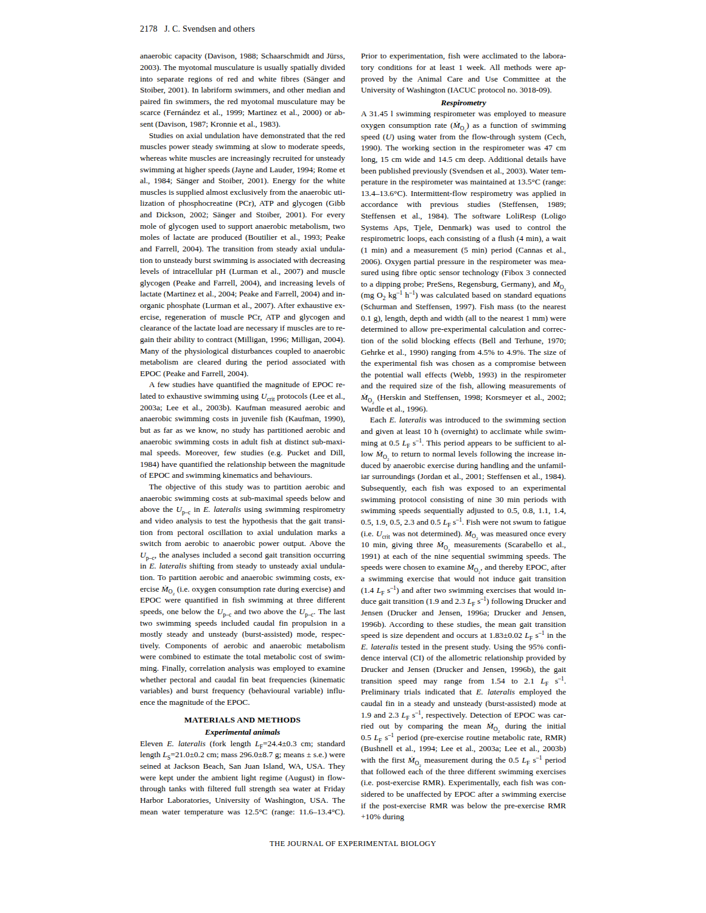2178 J. C. Svendsen and others
anaerobic capacity (Davison, 1988; Schaarschmidt and Jürss, 2003). The myotomal musculature is usually spatially divided into separate regions of red and white fibres (Sänger and Stoiber, 2001). In labriform swimmers, and other median and paired fin swimmers, the red myotomal musculature may be scarce (Fernández et al., 1999; Martinez et al., 2000) or absent (Davison, 1987; Kronnie et al., 1983).
Studies on axial undulation have demonstrated that the red muscles power steady swimming at slow to moderate speeds, whereas white muscles are increasingly recruited for unsteady swimming at higher speeds (Jayne and Lauder, 1994; Rome et al., 1984; Sänger and Stoiber, 2001). Energy for the white muscles is supplied almost exclusively from the anaerobic utilization of phosphocreatine (PCr), ATP and glycogen (Gibb and Dickson, 2002; Sänger and Stoiber, 2001). For every mole of glycogen used to support anaerobic metabolism, two moles of lactate are produced (Boutilier et al., 1993; Peake and Farrell, 2004). The transition from steady axial undulation to unsteady burst swimming is associated with decreasing levels of intracellular pH (Lurman et al., 2007) and muscle glycogen (Peake and Farrell, 2004), and increasing levels of lactate (Martinez et al., 2004; Peake and Farrell, 2004) and inorganic phosphate (Lurman et al., 2007). After exhaustive exercise, regeneration of muscle PCr, ATP and glycogen and clearance of the lactate load are necessary if muscles are to regain their ability to contract (Milligan, 1996; Milligan, 2004). Many of the physiological disturbances coupled to anaerobic metabolism are cleared during the period associated with EPOC (Peake and Farrell, 2004).
A few studies have quantified the magnitude of EPOC related to exhaustive swimming using Ucrit protocols (Lee et al., 2003a; Lee et al., 2003b). Kaufman measured aerobic and anaerobic swimming costs in juvenile fish (Kaufman, 1990), but as far as we know, no study has partitioned aerobic and anaerobic swimming costs in adult fish at distinct sub-maximal speeds. Moreover, few studies (e.g. Pucket and Dill, 1984) have quantified the relationship between the magnitude of EPOC and swimming kinematics and behaviours.
The objective of this study was to partition aerobic and anaerobic swimming costs at sub-maximal speeds below and above the Up–c in E. lateralis using swimming respirometry and video analysis to test the hypothesis that the gait transition from pectoral oscillation to axial undulation marks a switch from aerobic to anaerobic power output. Above the Up–c, the analyses included a second gait transition occurring in E. lateralis shifting from steady to unsteady axial undulation. To partition aerobic and anaerobic swimming costs, exercise ṀO2 (i.e. oxygen consumption rate during exercise) and EPOC were quantified in fish swimming at three different speeds, one below the Up–c and two above the Up–c. The last two swimming speeds included caudal fin propulsion in a mostly steady and unsteady (burst-assisted) mode, respectively. Components of aerobic and anaerobic metabolism were combined to estimate the total metabolic cost of swimming. Finally, correlation analysis was employed to examine whether pectoral and caudal fin beat frequencies (kinematic variables) and burst frequency (behavioural variable) influence the magnitude of the EPOC.
Materials and methods
Experimental animals
Eleven E. lateralis (fork length LF=24.4±0.3 cm; standard length LS=21.0±0.2 cm; mass 296.0±8.7 g; means ± s.e.) were seined at Jackson Beach, San Juan Island, WA, USA. They were kept under the ambient light regime (August) in flow-through tanks with filtered full strength sea water at Friday Harbor Laboratories, University of Washington, USA. The mean water temperature was 12.5°C (range: 11.6–13.4°C). Prior to experimentation, fish were acclimated to the laboratory conditions for at least 1 week. All methods were approved by the Animal Care and Use Committee at the University of Washington (IACUC protocol no. 3018-09).
Respirometry
A 31.45 l swimming respirometer was employed to measure oxygen consumption rate (ṀO2) as a function of swimming speed (U) using water from the flow-through system (Cech, 1990). The working section in the respirometer was 47 cm long, 15 cm wide and 14.5 cm deep. Additional details have been published previously (Svendsen et al., 2003). Water temperature in the respirometer was maintained at 13.5°C (range: 13.4–13.6°C). Intermittent-flow respirometry was applied in accordance with previous studies (Steffensen, 1989; Steffensen et al., 1984). The software LoliResp (Loligo Systems Aps, Tjele, Denmark) was used to control the respirometric loops, each consisting of a flush (4 min), a wait (1 min) and a measurement (5 min) period (Cannas et al., 2006). Oxygen partial pressure in the respirometer was measured using fibre optic sensor technology (Fibox 3 connected to a dipping probe; PreSens, Regensburg, Germany), and ṀO2 (mg O2 kg–1 h–1) was calculated based on standard equations (Schurman and Steffensen, 1997). Fish mass (to the nearest 0.1 g), length, depth and width (all to the nearest 1 mm) were determined to allow pre-experimental calculation and correction of the solid blocking effects (Bell and Terhune, 1970; Gehrke et al., 1990) ranging from 4.5% to 4.9%. The size of the experimental fish was chosen as a compromise between the potential wall effects (Webb, 1993) in the respirometer and the required size of the fish, allowing measurements of ṀO2 (Herskin and Steffensen, 1998; Korsmeyer et al., 2002; Wardle et al., 1996).
Each E. lateralis was introduced to the swimming section and given at least 10 h (overnight) to acclimate while swimming at 0.5 LF s–1. This period appears to be sufficient to allow ṀO2 to return to normal levels following the increase induced by anaerobic exercise during handling and the unfamiliar surroundings (Jordan et al., 2001; Steffensen et al., 1984). Subsequently, each fish was exposed to an experimental swimming protocol consisting of nine 30 min periods with swimming speeds sequentially adjusted to 0.5, 0.8, 1.1, 1.4, 0.5, 1.9, 0.5, 2.3 and 0.5 LF s–1. Fish were not swum to fatigue (i.e. Ucrit was not determined). ṀO2 was measured once every 10 min, giving three ṀO2 measurements (Scarabello et al., 1991) at each of the nine sequential swimming speeds. The speeds were chosen to examine ṀO2, and thereby EPOC, after a swimming exercise that would not induce gait transition (1.4 LF s–1) and after two swimming exercises that would induce gait transition (1.9 and 2.3 LF s–1) following Drucker and Jensen (Drucker and Jensen, 1996a; Drucker and Jensen, 1996b). According to these studies, the mean gait transition speed is size dependent and occurs at 1.83±0.02 LF s–1 in the E. lateralis tested in the present study. Using the 95% confidence interval (CI) of the allometric relationship provided by Drucker and Jensen (Drucker and Jensen, 1996b), the gait transition speed may range from 1.54 to 2.1 LF s–1. Preliminary trials indicated that E. lateralis employed the caudal fin in a steady and unsteady (burst-assisted) mode at 1.9 and 2.3 LF s–1, respectively. Detection of EPOC was carried out by comparing the mean ṀO2 during the initial 0.5 LF s–1 period (pre-exercise routine metabolic rate, RMR) (Bushnell et al., 1994; Lee et al., 2003a; Lee et al., 2003b) with the first ṀO2 measurement during the 0.5 LF s–1 period that followed each of the three different swimming exercises (i.e. post-exercise RMR). Experimentally, each fish was considered to be unaffected by EPOC after a swimming exercise if the post-exercise RMR was below the pre-exercise RMR +10% during
The Journal of Experimental Biology